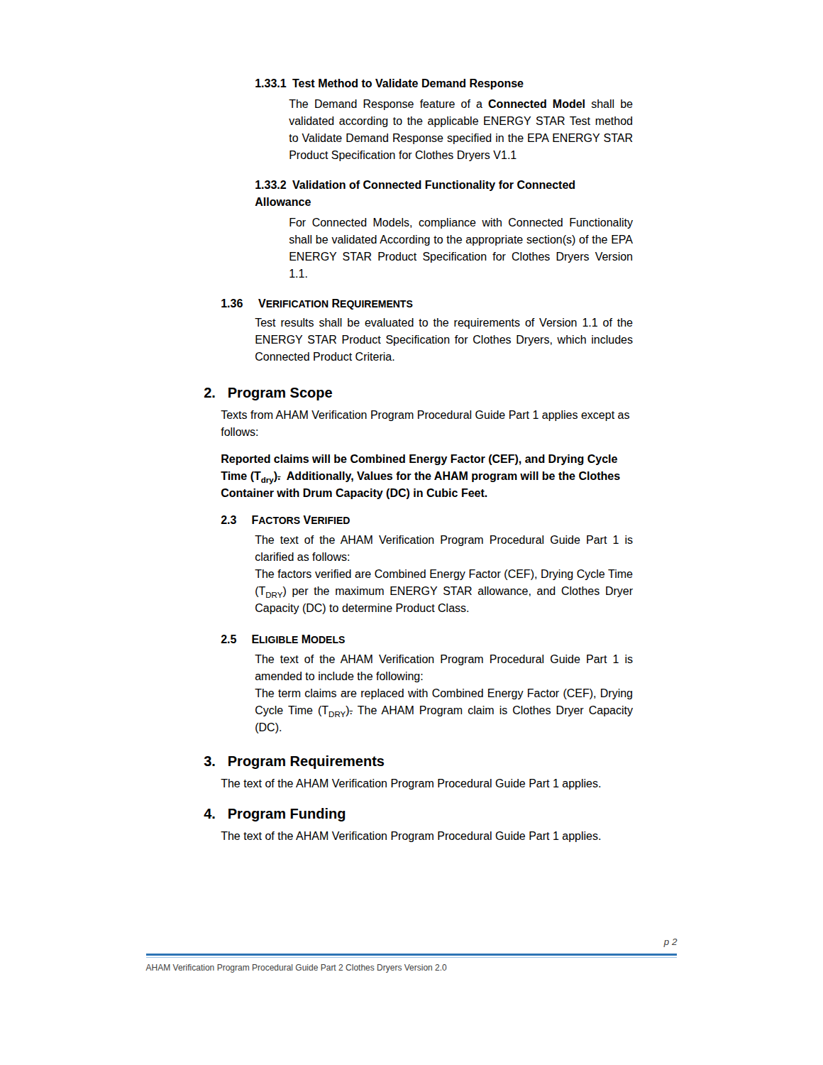1.33.1 Test Method to Validate Demand Response
The Demand Response feature of a Connected Model shall be validated according to the applicable ENERGY STAR Test method to Validate Demand Response specified in the EPA ENERGY STAR Product Specification for Clothes Dryers V1.1
1.33.2 Validation of Connected Functionality for Connected Allowance
For Connected Models, compliance with Connected Functionality shall be validated According to the appropriate section(s) of the EPA ENERGY STAR Product Specification for Clothes Dryers Version 1.1.
1.36 VERIFICATION REQUIREMENTS
Test results shall be evaluated to the requirements of Version 1.1 of the ENERGY STAR Product Specification for Clothes Dryers, which includes Connected Product Criteria.
2. Program Scope
Texts from AHAM Verification Program Procedural Guide Part 1 applies except as follows:
Reported claims will be Combined Energy Factor (CEF), and Drying Cycle Time (Tdry). Additionally, Values for the AHAM program will be the Clothes Container with Drum Capacity (DC) in Cubic Feet.
2.3 FACTORS VERIFIED
The text of the AHAM Verification Program Procedural Guide Part 1 is clarified as follows:
The factors verified are Combined Energy Factor (CEF), Drying Cycle Time (TDRY) per the maximum ENERGY STAR allowance, and Clothes Dryer Capacity (DC) to determine Product Class.
2.5 ELIGIBLE MODELS
The text of the AHAM Verification Program Procedural Guide Part 1 is amended to include the following:
The term claims are replaced with Combined Energy Factor (CEF), Drying Cycle Time (TDRY). The AHAM Program claim is Clothes Dryer Capacity (DC).
3. Program Requirements
The text of the AHAM Verification Program Procedural Guide Part 1 applies.
4. Program Funding
The text of the AHAM Verification Program Procedural Guide Part 1 applies.
p 2
AHAM Verification Program Procedural Guide Part 2 Clothes Dryers Version 2.0